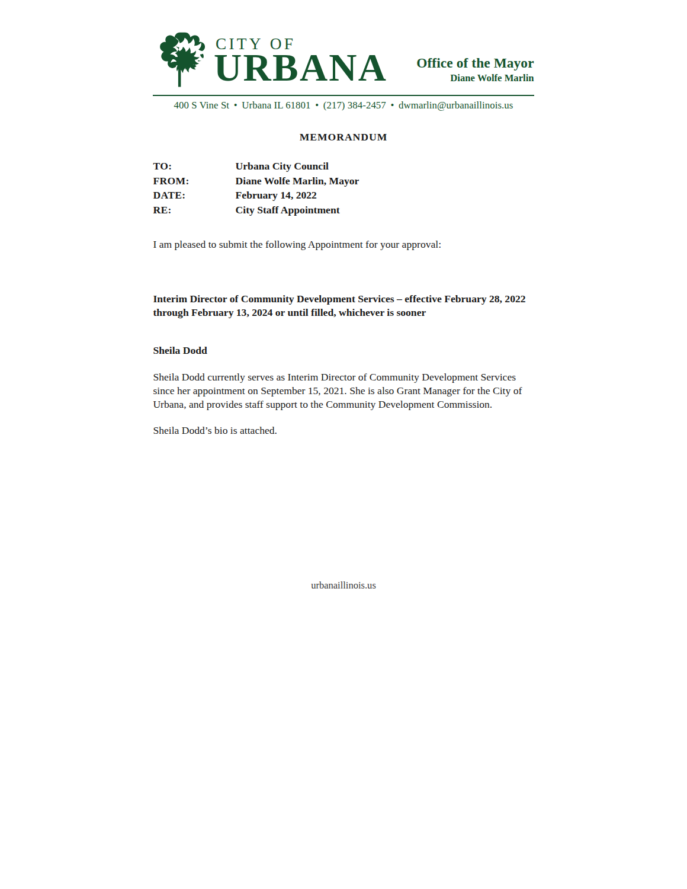CITY OF
URBANA
Office of the Mayor
Diane Wolfe Marlin
400 S Vine St • Urbana IL 61801 • (217) 384-2457 • dwmarlin@urbanaillinois.us
MEMORANDUM
| TO: | Urbana City Council |
| FROM: | Diane Wolfe Marlin, Mayor |
| DATE: | February 14, 2022 |
| RE: | City Staff Appointment |
I am pleased to submit the following Appointment for your approval:
Interim Director of Community Development Services – effective February 28, 2022 through February 13, 2024 or until filled, whichever is sooner
Sheila Dodd
Sheila Dodd currently serves as Interim Director of Community Development Services since her appointment on September 15, 2021. She is also Grant Manager for the City of Urbana, and provides staff support to the Community Development Commission.
Sheila Dodd’s bio is attached.
urbanaillinois.us